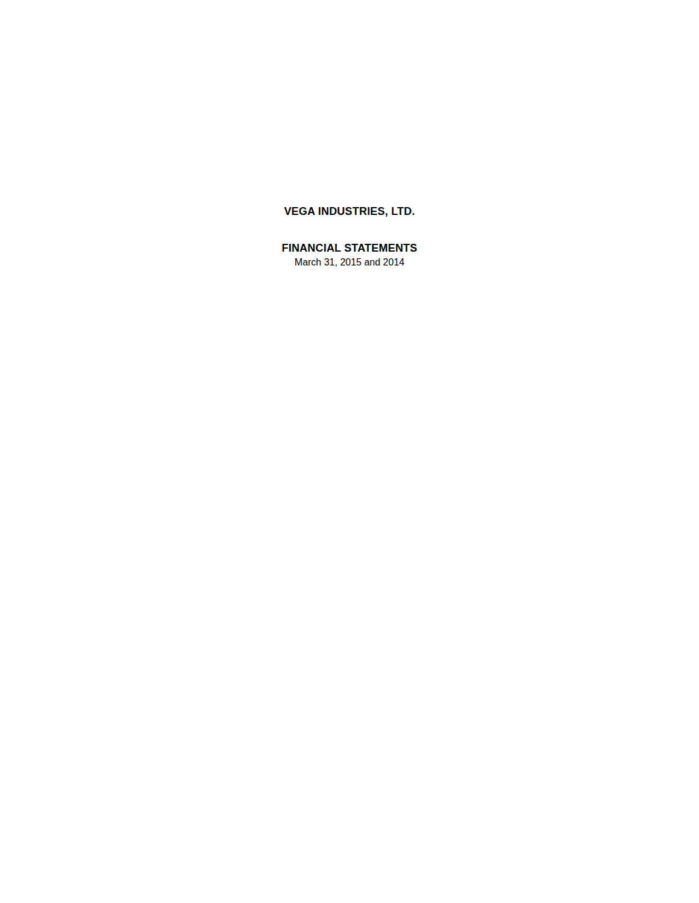VEGA INDUSTRIES, LTD.
FINANCIAL STATEMENTS
March 31, 2015 and 2014